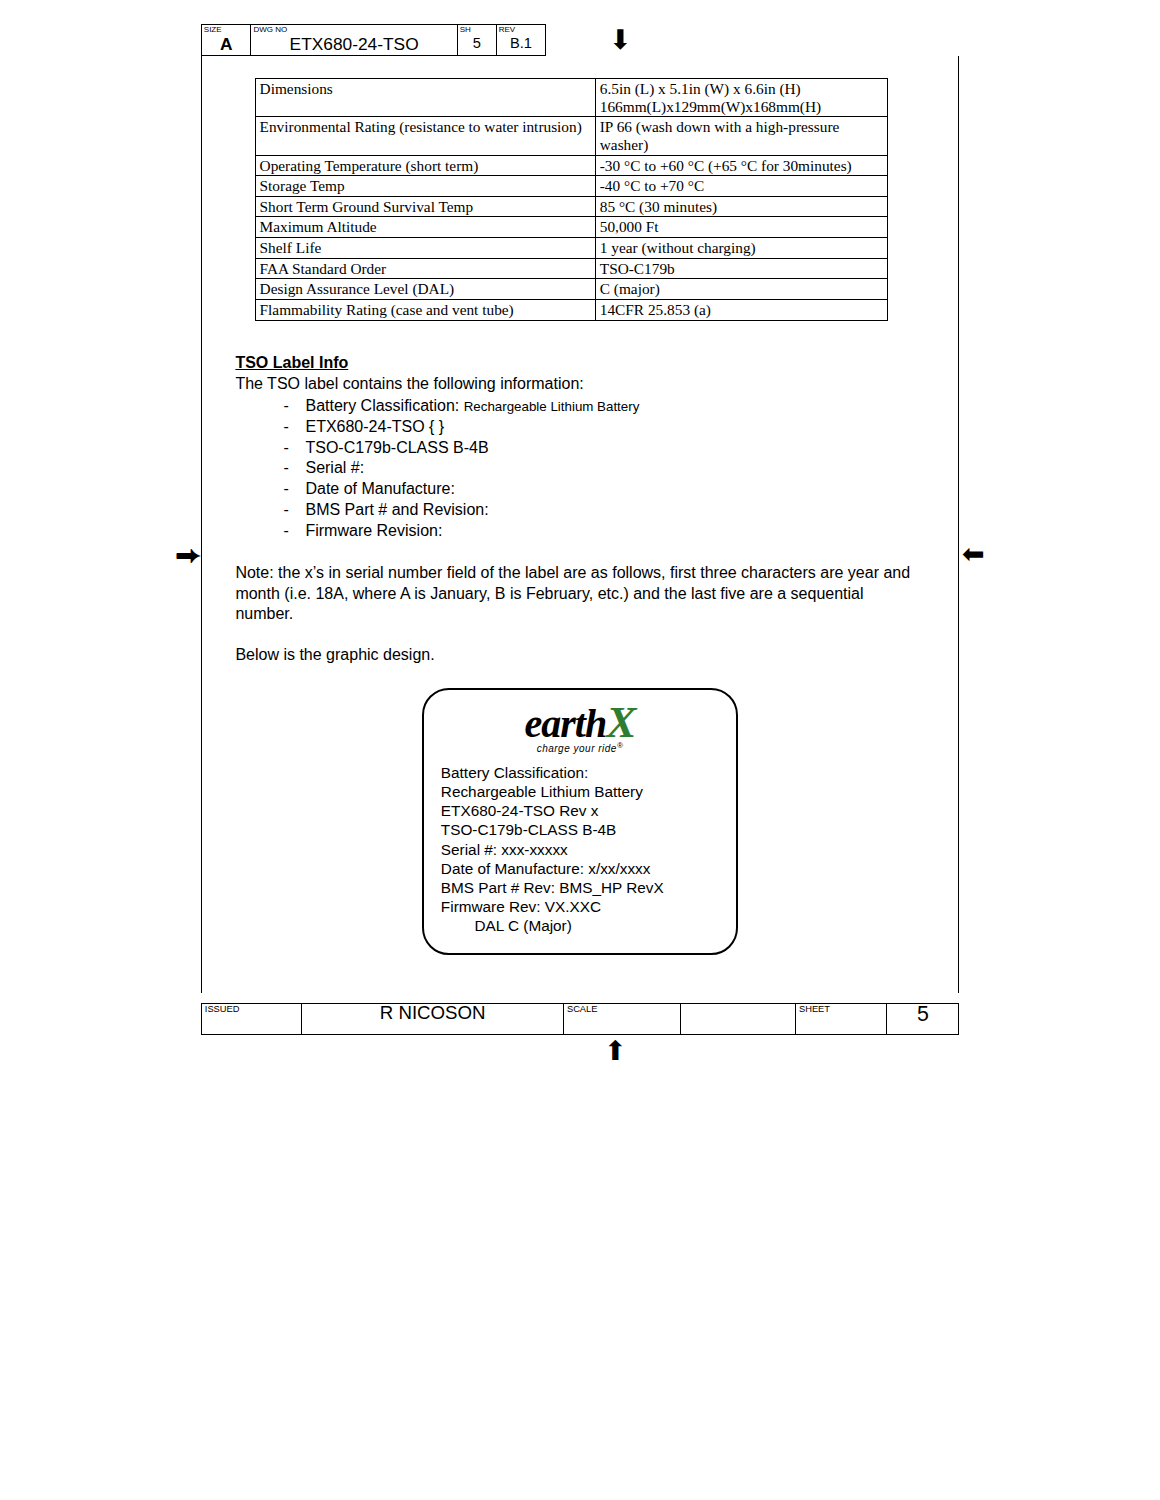| SIZE A | DWG NO ETX680-24-TSO | SH 5 | REV B.1 |
⬇
⮕
⬅
| Dimensions | 6.5in (L) x 5.1in (W) x 6.6in (H) 166mm(L)x129mm(W)x168mm(H) |
| Environmental Rating (resistance to water intrusion) | IP 66 (wash down with a high-pressure washer) |
| Operating Temperature (short term) | -30 °C to +60 °C (+65 °C for 30minutes) |
| Storage Temp | -40 °C to +70 °C |
| Short Term Ground Survival Temp | 85 °C (30 minutes) |
| Maximum Altitude | 50,000 Ft |
| Shelf Life | 1 year (without charging) |
| FAA Standard Order | TSO-C179b |
| Design Assurance Level (DAL) | C (major) |
| Flammability Rating (case and vent tube) | 14CFR 25.853 (a) |
TSO Label Info
The TSO label contains the following information:
Battery Classification: Rechargeable Lithium Battery
ETX680-24-TSO { }
TSO-C179b-CLASS B-4B
Serial #:
Date of Manufacture:
BMS Part # and Revision:
Firmware Revision:
Note: the x’s in serial number field of the label are as follows, first three characters are year and month (i.e. 18A, where A is January, B is February, etc.) and the last five are a sequential number.
Below is the graphic design.
earthX
charge your ride®
Battery Classification:
Rechargeable Lithium Battery
ETX680-24-TSO Rev x
TSO-C179b-CLASS B-4B
Serial #: xxx-xxxxx
Date of Manufacture: x/xx/xxxx
BMS Part # Rev: BMS_HP RevX
Firmware Rev: VX.XXC
DAL C (Major)
| ISSUED | R NICOSON | SCALE | | SHEET | 5 |
⬆